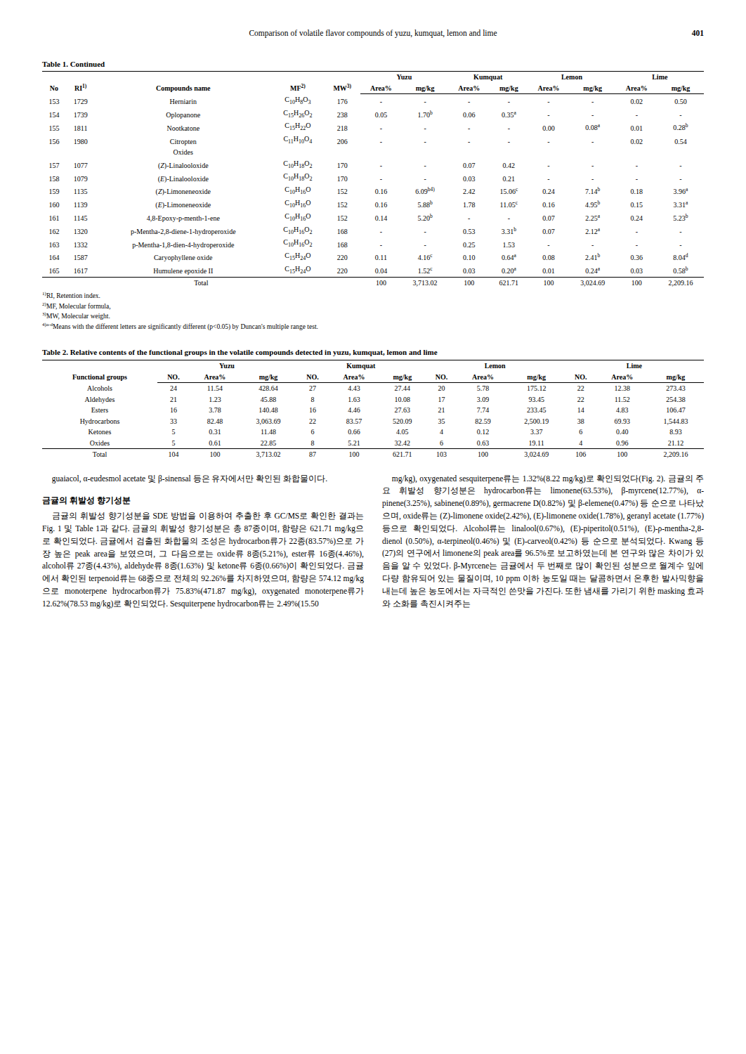Comparison of volatile flavor compounds of yuzu, kumquat, lemon and lime 401
Table 1. Continued
| No | RI 1) | Compounds name | MF 2) | MW 3) | Yuzu | Kumquat | Lemon | Lime |
| --- | --- | --- | --- | --- | --- | --- | --- | --- |
| Area% | mg/kg | Area% | mg/kg | Area% | mg/kg | Area% | mg/kg |
| 153 | 1729 | Herniarin | C 10 H 8 O 3 | 176 | - | - | - | - | - | - | 0.02 | 0.50 |
| 154 | 1739 | Oplopanone | C 15 H 26 O 2 | 238 | 0.05 | 1.70 b | 0.06 | 0.35 a | - | - | - | - |
| 155 | 1811 | Nootkatone | C 15 H 22 O | 218 | - | - | - | - | 0.00 | 0.08 a | 0.01 | 0.28 b |
| 156 | 1980 | Citropten | C 11 H 10 O 4 | 206 | - | - | - | - | - | - | 0.02 | 0.54 |
| | | Oxides | | | | | | | | | | |
| 157 | 1077 | ( Z )-Linalooloxide | C 10 H 18 O 2 | 170 | - | - | 0.07 | 0.42 | - | - | - | - |
| 158 | 1079 | ( E )-Linalooloxide | C 10 H 18 O 2 | 170 | - | - | 0.03 | 0.21 | - | - | - | - |
| 159 | 1135 | ( Z )-Limoneneoxide | C 10 H 16 O | 152 | 0.16 | 6.09 b4) | 2.42 | 15.06 c | 0.24 | 7.14 b | 0.18 | 3.96 a |
| 160 | 1139 | ( E )-Limoneneoxide | C 10 H 16 O | 152 | 0.16 | 5.88 b | 1.78 | 11.05 c | 0.16 | 4.95 b | 0.15 | 3.31 a |
| 161 | 1145 | 4,8-Epoxy-p-menth-1-ene | C 10 H 16 O | 152 | 0.14 | 5.20 b | - | - | 0.07 | 2.25 a | 0.24 | 5.23 b |
| 162 | 1320 | p-Mentha-2,8-diene-1-hydroperoxide | C 10 H 16 O 2 | 168 | - | - | 0.53 | 3.31 b | 0.07 | 2.12 a | - | - |
| 163 | 1332 | p-Mentha-1,8-dien-4-hydroperoxide | C 10 H 16 O 2 | 168 | - | - | 0.25 | 1.53 | - | - | - | - |
| 164 | 1587 | Caryophyllene oxide | C 15 H 24 O | 220 | 0.11 | 4.16 c | 0.10 | 0.64 a | 0.08 | 2.41 b | 0.36 | 8.04 d |
| 165 | 1617 | Humulene epoxide II | C 15 H 24 O | 220 | 0.04 | 1.52 c | 0.03 | 0.20 a | 0.01 | 0.24 a | 0.03 | 0.58 b |
| Total | 100 | 3,713.02 | 100 | 621.71 | 100 | 3,024.69 | 100 | 2,209.16 |
1) RI, Retention index.
2) MF, Molecular formula,
3) MW, Molecular weight.
4)a-d Means with the different letters are significantly different (p<0.05) by Duncan's multiple range test.
Table 2. Relative contents of the functional groups in the volatile compounds detected in yuzu, kumquat, lemon and lime
| Functional groups | Yuzu | Kumquat | Lemon | Lime |
| --- | --- | --- | --- | --- |
| NO. | Area% | mg/kg | NO. | Area% | mg/kg | NO. | Area% | mg/kg | NO. | Area% | mg/kg |
| Alcohols | 24 | 11.54 | 428.64 | 27 | 4.43 | 27.44 | 20 | 5.78 | 175.12 | 22 | 12.38 | 273.43 |
| Aldehydes | 21 | 1.23 | 45.88 | 8 | 1.63 | 10.08 | 17 | 3.09 | 93.45 | 22 | 11.52 | 254.38 |
| Esters | 16 | 3.78 | 140.48 | 16 | 4.46 | 27.63 | 21 | 7.74 | 233.45 | 14 | 4.83 | 106.47 |
| Hydrocarbons | 33 | 82.48 | 3,063.69 | 22 | 83.57 | 520.09 | 35 | 82.59 | 2,500.19 | 38 | 69.93 | 1,544.83 |
| Ketones | 5 | 0.31 | 11.48 | 6 | 0.66 | 4.05 | 4 | 0.12 | 3.37 | 6 | 0.40 | 8.93 |
| Oxides | 5 | 0.61 | 22.85 | 8 | 5.21 | 32.42 | 6 | 0.63 | 19.11 | 4 | 0.96 | 21.12 |
| Total | 104 | 100 | 3,713.02 | 87 | 100 | 621.71 | 103 | 100 | 3,024.69 | 106 | 100 | 2,209.16 |
guaiacol, α-eudesmol acetate 및 β-sinensal 등은 유자에서만 확인된 화합물이다.
금귤의 휘발성 향기성분
금귤의 휘발성 향기성분을 SDE 방법을 이용하여 추출한 후 GC/MS로 확인한 결과는 Fig. 1 및 Table 1과 같다. 금귤의 휘발성 향기성분은 총 87종이며, 함량은 621.71 mg/kg으로 확인되었다. 금귤에서 검출된 화합물의 조성은 hydrocarbon류가 22종(83.57%)으로 가장 높은 peak area을 보였으며, 그 다음으로는 oxide류 8종(5.21%), ester류 16종(4.46%), alcohol류 27종(4.43%), aldehyde류 8종(1.63%) 및 ketone류 6종(0.66%)이 확인되었다. 금귤에서 확인된 terpenoid류는 68종으로 전체의 92.26%를 차지하였으며, 함량은 574.12 mg/kg으로 monoterpene hydrocarbon류가 75.83%(471.87 mg/kg), oxygenated monoterpene류가 12.62%(78.53 mg/kg)로 확인되었다. Sesquiterpene hydrocarbon류는 2.49%(15.50
mg/kg), oxygenated sesquiterpene류는 1.32%(8.22 mg/kg)로 확인되었다(Fig. 2). 금귤의 주요 휘발성 향기성분은 hydrocarbon류는 limonene(63.53%), β-myrcene(12.77%), α-pinene(3.25%), sabinene(0.89%), germacrene D(0.82%) 및 β-elemene(0.47%) 등 순으로 나타났으며, oxide류는 (Z)-limonene oxide(2.42%), (E)-limonene oxide(1.78%), geranyl acetate (1.77%) 등으로 확인되었다. Alcohol류는 linalool(0.67%), (E)-piperitol(0.51%), (E)-ρ-mentha-2,8-dienol (0.50%), α-terpineol(0.46%) 및 (E)-carveol(0.42%) 등 순으로 분석되었다. Kwang 등(27)의 연구에서 limonene의 peak area를 96.5%로 보고하였는데 본 연구와 많은 차이가 있음을 알 수 있었다. β-Myrcene는 금귤에서 두 번째로 많이 확인된 성분으로 월계수 잎에 다량 함유되어 있는 물질이며, 10 ppm 이하 농도일 때는 달콤하면서 온후한 발사믹향을 내는데 높은 농도에서는 자극적인 쓴맛을 가진다. 또한 냄새를 가리기 위한 masking 효과와 소화를 촉진시켜주는